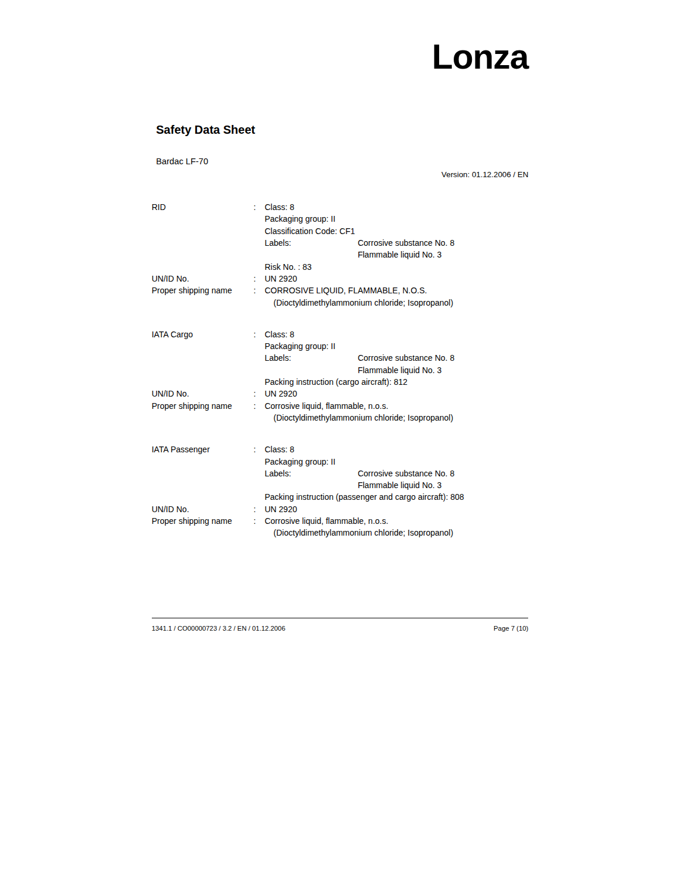Lonza
Safety Data Sheet
Bardac LF-70
Version: 01.12.2006 / EN
| RID | : | Class: 8 Packaging group: II Classification Code: CF1 / Labels: / Corrosive substance No. 8 / / / Flammable liquid No. 3 / Risk No. : 83 |
| UN/ID No. | : | UN 2920 |
| Proper shipping name | : | CORROSIVE LIQUID, FLAMMABLE, N.O.S. (Dioctyldimethylammonium chloride; Isopropanol) |
| IATA Cargo | : | Class: 8 Packaging group: II / Labels: / Corrosive substance No. 8 / / / Flammable liquid No. 3 / Packing instruction (cargo aircraft): 812 |
| UN/ID No. | : | UN 2920 |
| Proper shipping name | : | Corrosive liquid, flammable, n.o.s. (Dioctyldimethylammonium chloride; Isopropanol) |
| IATA Passenger | : | Class: 8 Packaging group: II / Labels: / Corrosive substance No. 8 / / / Flammable liquid No. 3 / Packing instruction (passenger and cargo aircraft): 808 |
| UN/ID No. | : | UN 2920 |
| Proper shipping name | : | Corrosive liquid, flammable, n.o.s. (Dioctyldimethylammonium chloride; Isopropanol) |
1341.1 / CO00000723 / 3.2 / EN / 01.12.2006 Page 7 (10)